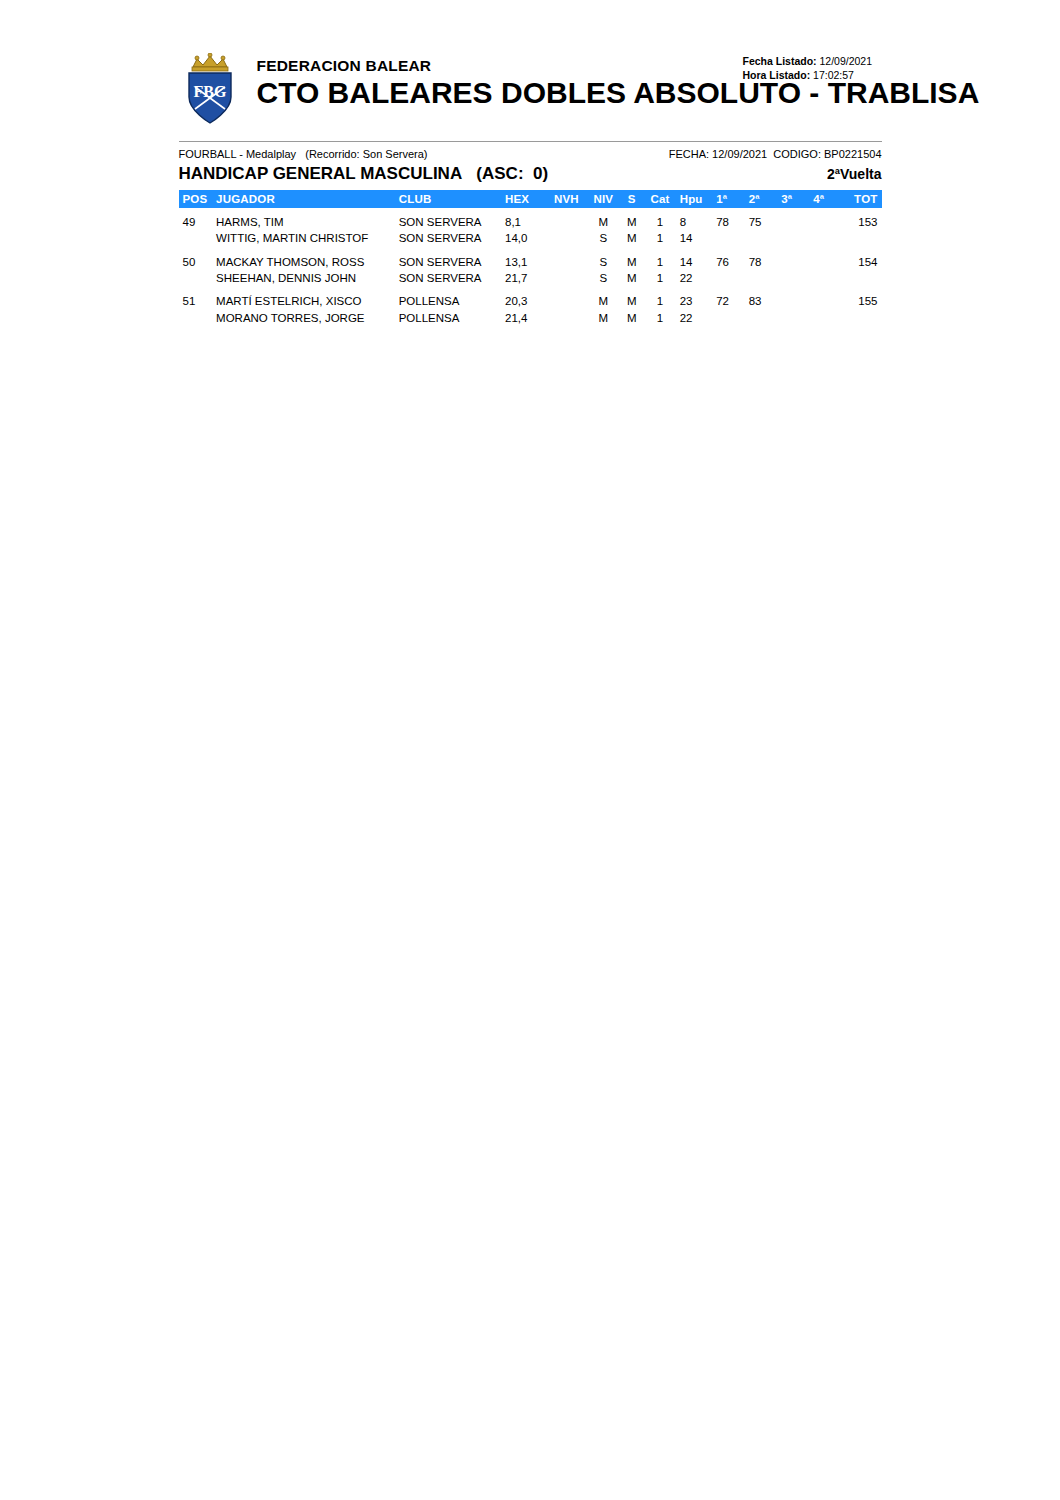FBG
Fecha Listado: 12/09/2021
Hora Listado: 17:02:57
FEDERACION BALEAR
CTO BALEARES DOBLES ABSOLUTO - TRABLISA
FOURBALL - Medalplay (Recorrido: Son Servera)
FECHA: 12/09/2021 CODIGO: BP0221504
HANDICAP GENERAL MASCULINA (ASC: 0)
2ªVuelta
| POS | JUGADOR | CLUB | HEX | NVH | NIV | S | Cat | Hpu | 1ª | 2ª | 3ª | 4ª | TOT |
| --- | --- | --- | --- | --- | --- | --- | --- | --- | --- | --- | --- | --- | --- |
| 49 | HARMS, TIM | SON SERVERA | 8,1 | | M | M | 1 | 8 | 78 | 75 | | | 153 |
| | WITTIG, MARTIN CHRISTOF | SON SERVERA | 14,0 | | S | M | 1 | 14 | | | | | |
| 50 | MACKAY THOMSON, ROSS | SON SERVERA | 13,1 | | S | M | 1 | 14 | 76 | 78 | | | 154 |
| | SHEEHAN, DENNIS JOHN | SON SERVERA | 21,7 | | S | M | 1 | 22 | | | | | |
| 51 | MARTÍ ESTELRICH, XISCO | POLLENSA | 20,3 | | M | M | 1 | 23 | 72 | 83 | | | 155 |
| | MORANO TORRES, JORGE | POLLENSA | 21,4 | | M | M | 1 | 22 | | | | | |